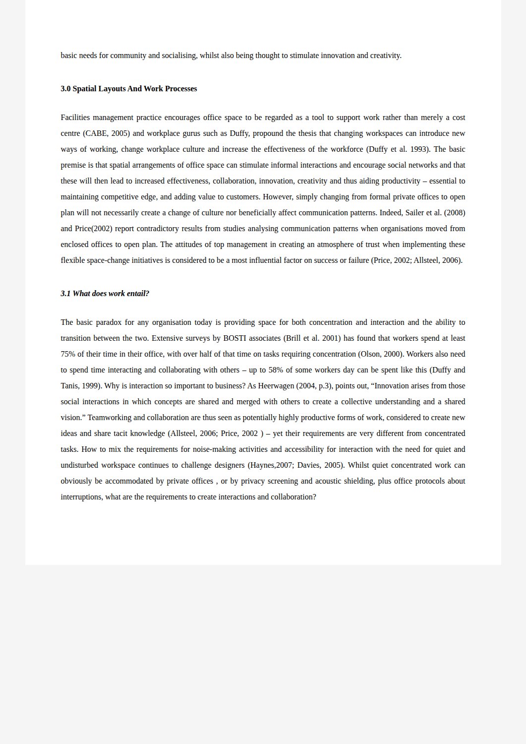basic needs for community and socialising, whilst also being thought to stimulate innovation and creativity.
3.0 Spatial Layouts And Work Processes
Facilities management practice encourages office space to be regarded as a tool to support work rather than merely a cost centre (CABE, 2005) and workplace gurus such as Duffy, propound the thesis that changing workspaces can introduce new ways of working, change workplace culture and increase the effectiveness of the workforce (Duffy et al. 1993). The basic premise is that spatial arrangements of office space can stimulate informal interactions and encourage social networks and that these will then lead to increased effectiveness, collaboration, innovation, creativity and thus aiding productivity – essential to maintaining competitive edge, and adding value to customers. However, simply changing from formal private offices to open plan will not necessarily create a change of culture nor beneficially affect communication patterns. Indeed, Sailer et al. (2008) and Price(2002) report contradictory results from studies analysing communication patterns when organisations moved from enclosed offices to open plan. The attitudes of top management in creating an atmosphere of trust when implementing these flexible space-change initiatives is considered to be a most influential factor on success or failure (Price, 2002; Allsteel, 2006).
3.1 What does work entail?
The basic paradox for any organisation today is providing space for both concentration and interaction and the ability to transition between the two. Extensive surveys by BOSTI associates (Brill et al. 2001) has found that workers spend at least 75% of their time in their office, with over half of that time on tasks requiring concentration (Olson, 2000). Workers also need to spend time interacting and collaborating with others – up to 58% of some workers day can be spent like this (Duffy and Tanis, 1999). Why is interaction so important to business? As Heerwagen (2004, p.3), points out, “Innovation arises from those social interactions in which concepts are shared and merged with others to create a collective understanding and a shared vision.” Teamworking and collaboration are thus seen as potentially highly productive forms of work, considered to create new ideas and share tacit knowledge (Allsteel, 2006; Price, 2002 ) – yet their requirements are very different from concentrated tasks. How to mix the requirements for noise-making activities and accessibility for interaction with the need for quiet and undisturbed workspace continues to challenge designers (Haynes,2007; Davies, 2005). Whilst quiet concentrated work can obviously be accommodated by private offices , or by privacy screening and acoustic shielding, plus office protocols about interruptions, what are the requirements to create interactions and collaboration?